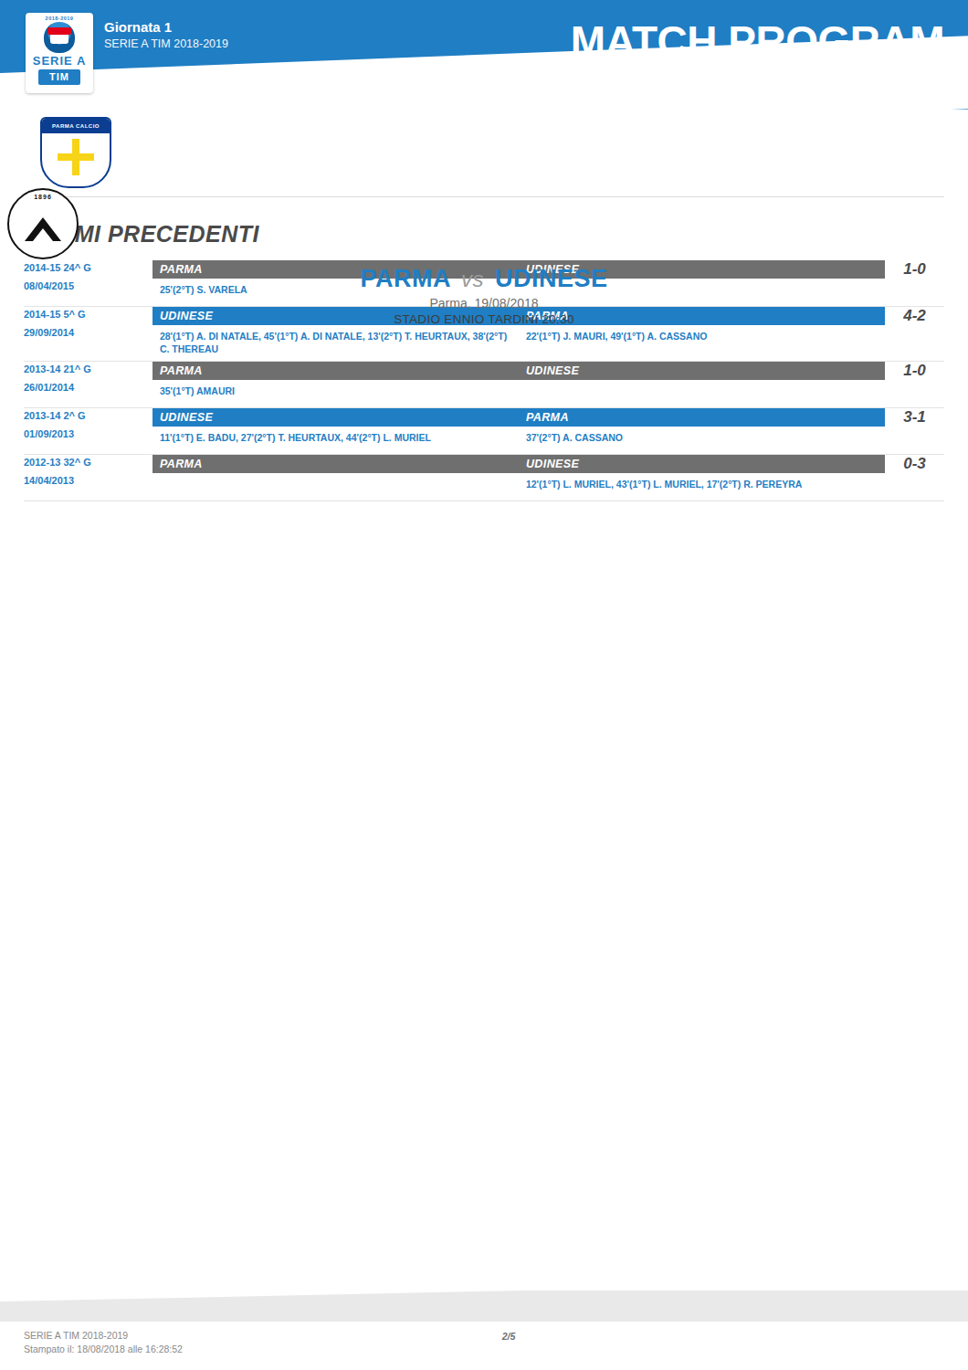2018‑2019
SERIE A
TIM
Giornata 1
SERIE A TIM 2018-2019
MATCH PROGRAM
PARMA CALCIO
1896
PARMA vs UDINESE
Parma, 19/08/2018
STADIO ENNIO TARDINI 20:30
ULTIMI PRECEDENTI
| 2014-15 24^ G | PARMA | UDINESE | 1-0 |
| 08/04/2015 | 25'(2°T) S. VARELA | |
| 2014-15 5^ G | UDINESE | PARMA | 4-2 |
| 29/09/2014 | 28'(1°T) A. DI NATALE, 45'(1°T) A. DI NATALE, 13'(2°T) T. HEURTAUX, 38'(2°T) C. THEREAU | 22'(1°T) J. MAURI, 49'(1°T) A. CASSANO |
| 2013-14 21^ G | PARMA | UDINESE | 1-0 |
| 26/01/2014 | 35'(1°T) AMAURI | |
| 2013-14 2^ G | UDINESE | PARMA | 3-1 |
| 01/09/2013 | 11'(1°T) E. BADU, 27'(2°T) T. HEURTAUX, 44'(2°T) L. MURIEL | 37'(2°T) A. CASSANO |
| 2012-13 32^ G | PARMA | UDINESE | 0-3 |
| 14/04/2013 | | 12'(1°T) L. MURIEL, 43'(1°T) L. MURIEL, 17'(2°T) R. PEREYRA |
SERIE A TIM 2018-2019
Stampato il: 18/08/2018 alle 16:28:52
2/5